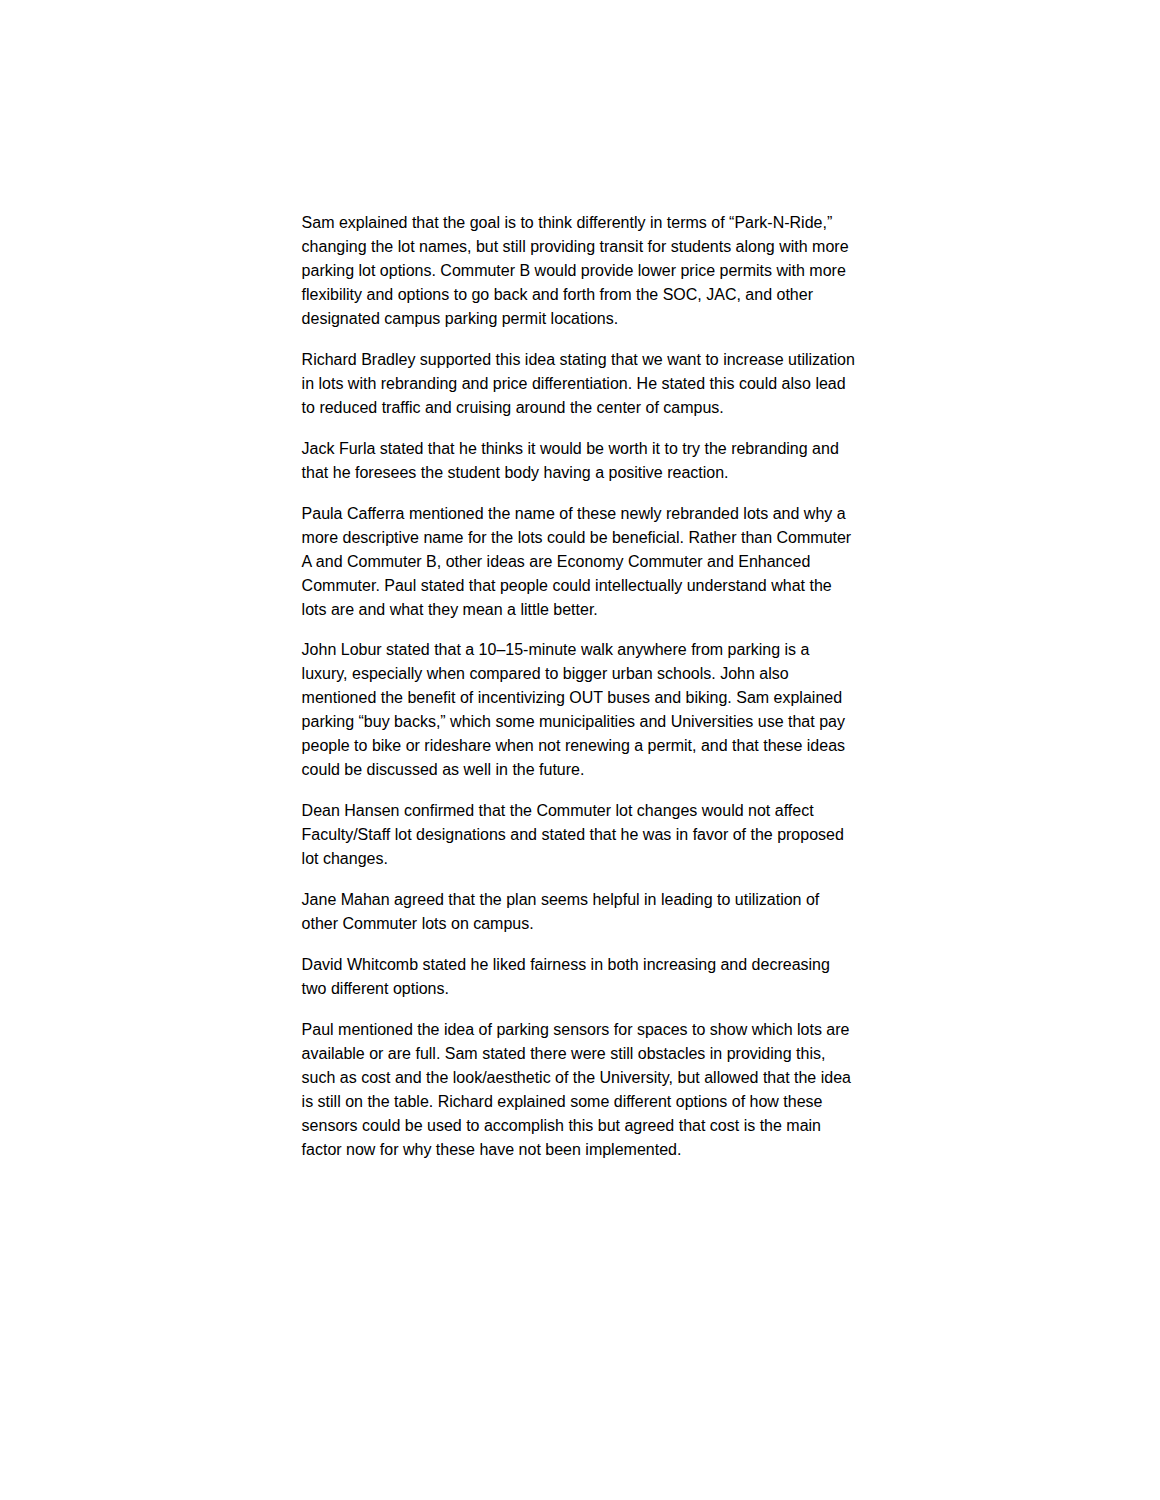Sam explained that the goal is to think differently in terms of “Park-N-Ride,” changing the lot names, but still providing transit for students along with more parking lot options. Commuter B would provide lower price permits with more flexibility and options to go back and forth from the SOC, JAC, and other designated campus parking permit locations.
Richard Bradley supported this idea stating that we want to increase utilization in lots with rebranding and price differentiation. He stated this could also lead to reduced traffic and cruising around the center of campus.
Jack Furla stated that he thinks it would be worth it to try the rebranding and that he foresees the student body having a positive reaction.
Paula Cafferra mentioned the name of these newly rebranded lots and why a more descriptive name for the lots could be beneficial. Rather than Commuter A and Commuter B, other ideas are Economy Commuter and Enhanced Commuter. Paul stated that people could intellectually understand what the lots are and what they mean a little better.
John Lobur stated that a 10–15-minute walk anywhere from parking is a luxury, especially when compared to bigger urban schools. John also mentioned the benefit of incentivizing OUT buses and biking. Sam explained parking “buy backs,” which some municipalities and Universities use that pay people to bike or rideshare when not renewing a permit, and that these ideas could be discussed as well in the future.
Dean Hansen confirmed that the Commuter lot changes would not affect Faculty/Staff lot designations and stated that he was in favor of the proposed lot changes.
Jane Mahan agreed that the plan seems helpful in leading to utilization of other Commuter lots on campus.
David Whitcomb stated he liked fairness in both increasing and decreasing two different options.
Paul mentioned the idea of parking sensors for spaces to show which lots are available or are full. Sam stated there were still obstacles in providing this, such as cost and the look/aesthetic of the University, but allowed that the idea is still on the table. Richard explained some different options of how these sensors could be used to accomplish this but agreed that cost is the main factor now for why these have not been implemented.